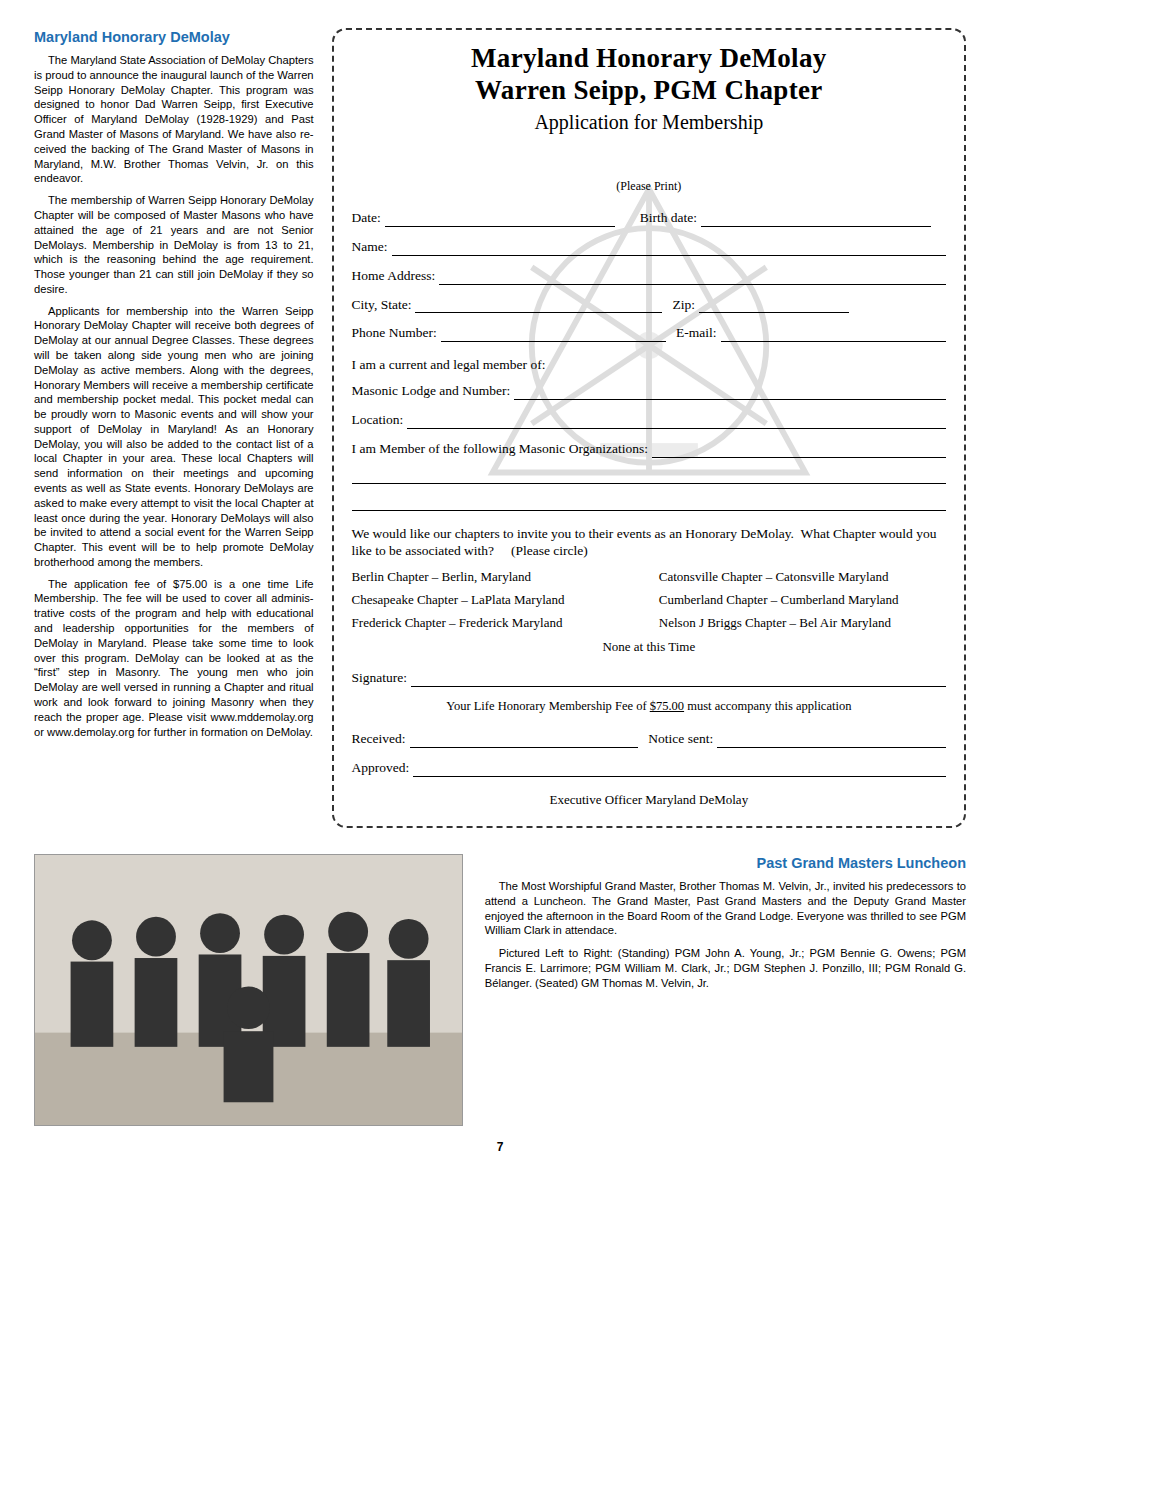Maryland Honorary DeMolay
The Maryland State Association of DeMolay Chapters is proud to announce the inaugural launch of the Warren Seipp Honorary DeMolay Chapter. This program was designed to honor Dad Warren Seipp, first Executive Officer of Maryland DeMolay (1928-1929) and Past Grand Master of Masons of Maryland. We have also received the backing of The Grand Master of Masons in Maryland, M.W. Brother Thomas Velvin, Jr. on this endeavor.
The membership of Warren Seipp Honorary DeMolay Chapter will be composed of Master Masons who have attained the age of 21 years and are not Senior DeMolays. Membership in DeMolay is from 13 to 21, which is the reasoning behind the age requirement. Those younger than 21 can still join DeMolay if they so desire.
Applicants for membership into the Warren Seipp Honorary DeMolay Chapter will receive both degrees of DeMolay at our annual Degree Classes. These degrees will be taken along side young men who are joining DeMolay as active members. Along with the degrees, Honorary Members will receive a membership certificate and membership pocket medal. This pocket medal can be proudly worn to Masonic events and will show your support of DeMolay in Maryland! As an Honorary DeMolay, you will also be added to the contact list of a local Chapter in your area. These local Chapters will send information on their meetings and upcoming events as well as State events. Honorary DeMolays are asked to make every attempt to visit the local Chapter at least once during the year. Honorary DeMolays will also be invited to attend a social event for the Warren Seipp Chapter. This event will be to help promote DeMolay brotherhood among the members.
The application fee of $75.00 is a one time Life Membership. The fee will be used to cover all administrative costs of the program and help with educational and leadership opportunities for the members of DeMolay in Maryland. Please take some time to look over this program. DeMolay can be looked at as the “first” step in Masonry. The young men who join DeMolay are well versed in running a Chapter and ritual work and look forward to joining Masonry when they reach the proper age. Please visit www.mddemolay.org or www.demolay.org for further in formation on DeMolay.
Maryland Honorary DeMolay
Warren Seipp, PGM Chapter
Application for Membership
(Please Print)
Date:
Birth date:
Name:
Home Address:
City, State:
Zip:
Phone Number:
E-mail:
I am a current and legal member of:
Masonic Lodge and Number:
Location:
I am Member of the following Masonic Organizations:
We would like our chapters to invite you to their events as an Honorary DeMolay. What Chapter would you like to be associated with? (Please circle)
Berlin Chapter – Berlin, Maryland Catonsville Chapter – Catonsville Maryland
Chesapeake Chapter – LaPlata Maryland Cumberland Chapter – Cumberland Maryland
Frederick Chapter – Frederick Maryland Nelson J Briggs Chapter – Bel Air Maryland
None at this Time
Signature:
Your Life Honorary Membership Fee of $75.00 must accompany this application
Received:
Notice sent:
Approved:
Executive Officer Maryland DeMolay
Past Grand Masters Luncheon
The Most Worshipful Grand Master, Brother Thomas M. Velvin, Jr., invited his predecessors to attend a Luncheon. The Grand Master, Past Grand Masters and the Deputy Grand Master enjoyed the afternoon in the Board Room of the Grand Lodge. Everyone was thrilled to see PGM William Clark in attendace.
Pictured Left to Right: (Standing) PGM John A. Young, Jr.; PGM Bennie G. Owens; PGM Francis E. Larrimore; PGM William M. Clark, Jr.; DGM Stephen J. Ponzillo, III; PGM Ronald G. Bélanger. (Seated) GM Thomas M. Velvin, Jr.
7